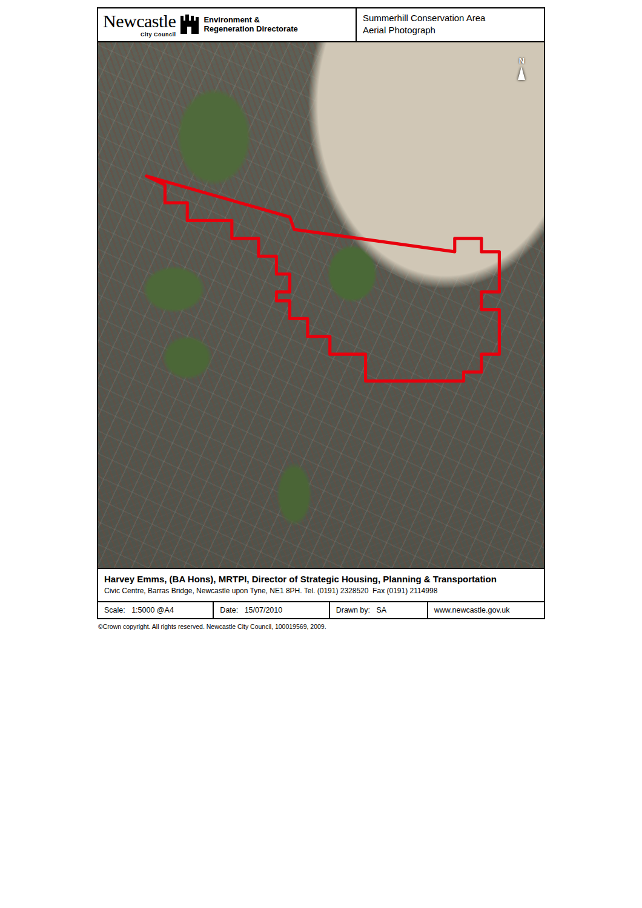Newcastle
City Council
Environment &
Regeneration Directorate
Summerhill Conservation Area
Aerial Photograph
N
Harvey Emms, (BA Hons), MRTPI, Director of Strategic Housing, Planning & Transportation
Civic Centre, Barras Bridge, Newcastle upon Tyne, NE1 8PH. Tel. (0191) 2328520 Fax (0191) 2114998
Scale: 1:5000 @A4
Date: 15/07/2010
Drawn by: SA
www.newcastle.gov.uk
©Crown copyright. All rights reserved. Newcastle City Council, 100019569, 2009.